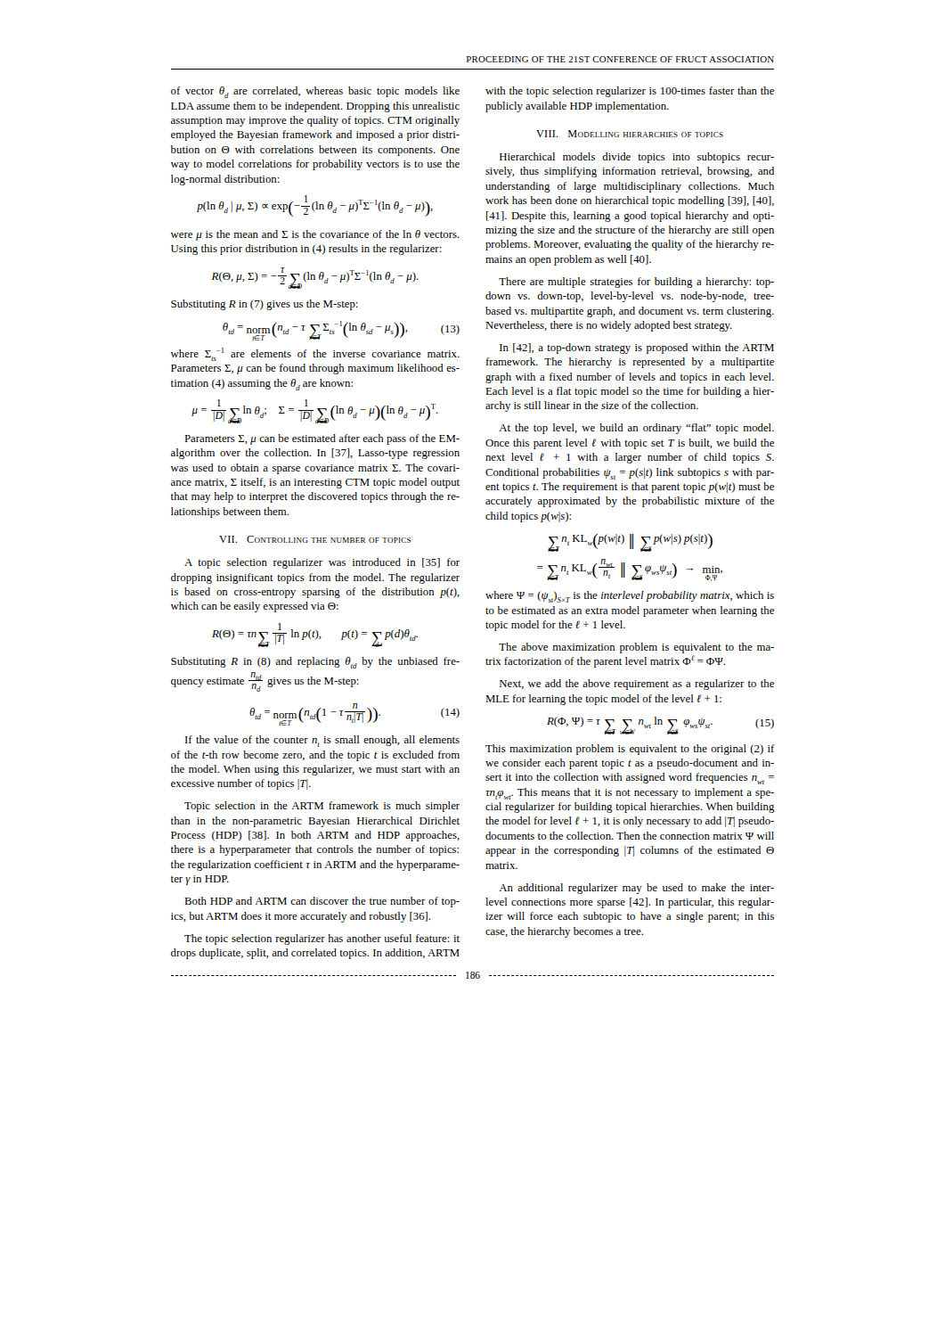PROCEEDING OF THE 21ST CONFERENCE OF FRUCT ASSOCIATION
of vector θd are correlated, whereas basic topic models like LDA assume them to be independent. Dropping this unrealistic assumption may improve the quality of topics. CTM originally employed the Bayesian framework and imposed a prior distribution on Θ with correlations between its components. One way to model correlations for probability vectors is to use the log-normal distribution:
p(ln θd | μ, Σ) ∝ exp(−12(ln θd − μ)TΣ−1(ln θd − μ)),
were μ is the mean and Σ is the covariance of the ln θ vectors. Using this prior distribution in (4) results in the regularizer:
R(Θ, μ, Σ) = −τ 2∑d∈D(ln θd − μ)TΣ−1(ln θd − μ).
Substituting R in (7) gives us the M-step:
θtd = normt∈T(ntd − τ ∑s∈TΣts−1(ln θsd − μs)), (13)
where Σts−1 are elements of the inverse covariance matrix. Parameters Σ, μ can be found through maximum likelihood estimation (4) assuming the θd are known:
μ = 1|D|∑d∈Dln θd; Σ = 1|D|∑d∈D(ln θd − μ)(ln θd − μ)T.
Parameters Σ, μ can be estimated after each pass of the EM-algorithm over the collection. In [37], Lasso-type regression was used to obtain a sparse covariance matrix Σ. The covariance matrix, Σ itself, is an interesting CTM topic model output that may help to interpret the discovered topics through the relationships between them.
VII. Controlling the number of topics
A topic selection regularizer was introduced in [35] for dropping insignificant topics from the model. The regularizer is based on cross-entropy sparsing of the distribution p(t), which can be easily expressed via Θ:
R(Θ) = τn∑t∈T 1|T| ln p(t), p(t) = ∑d p(d)θtd.
Substituting R in (8) and replacing θtd by the unbiased frequency estimate ntd nd gives us the M-step:
θtd = normt∈T(ntd(1 − τnnt|T|)). (14)
If the value of the counter nt is small enough, all elements of the t-th row become zero, and the topic t is excluded from the model. When using this regularizer, we must start with an excessive number of topics |T|.
Topic selection in the ARTM framework is much simpler than in the non-parametric Bayesian Hierarchical Dirichlet Process (HDP) [38]. In both ARTM and HDP approaches, there is a hyperparameter that controls the number of topics: the regularization coefficient τ in ARTM and the hyperparameter γ in HDP.
Both HDP and ARTM can discover the true number of topics, but ARTM does it more accurately and robustly [36].
The topic selection regularizer has another useful feature: it drops duplicate, split, and correlated topics. In addition, ARTM with the topic selection regularizer is 100-times faster than the publicly available HDP implementation.
VIII. Modelling hierarchies of topics
Hierarchical models divide topics into subtopics recursively, thus simplifying information retrieval, browsing, and understanding of large multidisciplinary collections. Much work has been done on hierarchical topic modelling [39], [40], [41]. Despite this, learning a good topical hierarchy and optimizing the size and the structure of the hierarchy are still open problems. Moreover, evaluating the quality of the hierarchy remains an open problem as well [40].
There are multiple strategies for building a hierarchy: top-down vs. down-top, level-by-level vs. node-by-node, tree-based vs. multipartite graph, and document vs. term clustering. Nevertheless, there is no widely adopted best strategy.
In [42], a top-down strategy is proposed within the ARTM framework. The hierarchy is represented by a multipartite graph with a fixed number of levels and topics in each level. Each level is a flat topic model so the time for building a hierarchy is still linear in the size of the collection.
At the top level, we build an ordinary “flat” topic model. Once this parent level ℓ with topic set T is built, we build the next level ℓ + 1 with a larger number of child topics S. Conditional probabilities ψst = p(s|t) link subtopics s with parent topics t. The requirement is that parent topic p(w|t) must be accurately approximated by the probabilistic mixture of the child topics p(w|s):
∑t∈T nt KLw(p(w|t) ‖ ∑s∈S p(w|s) p(s|t))
= ∑t∈T nt KLw(nwt nt ‖ ∑s∈S φwsψst) → minΦ,Ψ,
where Ψ = (ψst)S×T is the interlevel probability matrix, which is to be estimated as an extra model parameter when learning the topic model for the ℓ + 1 level.
The above maximization problem is equivalent to the matrix factorization of the parent level matrix Φℓ = ΦΨ.
Next, we add the above requirement as a regularizer to the MLE for learning the topic model of the level ℓ + 1:
R(Φ, Ψ) = τ ∑t∈T ∑w∈W nwt ln ∑s∈S φwsψst. (15)
This maximization problem is equivalent to the original (2) if we consider each parent topic t as a pseudo-document and insert it into the collection with assigned word frequencies nwt = τntφwt. This means that it is not necessary to implement a special regularizer for building topical hierarchies. When building the model for level ℓ + 1, it is only necessary to add |T| pseudo-documents to the collection. Then the connection matrix Ψ will appear in the corresponding |T| columns of the estimated Θ matrix.
An additional regularizer may be used to make the interlevel connections more sparse [42]. In particular, this regularizer will force each subtopic to have a single parent; in this case, the hierarchy becomes a tree.
186